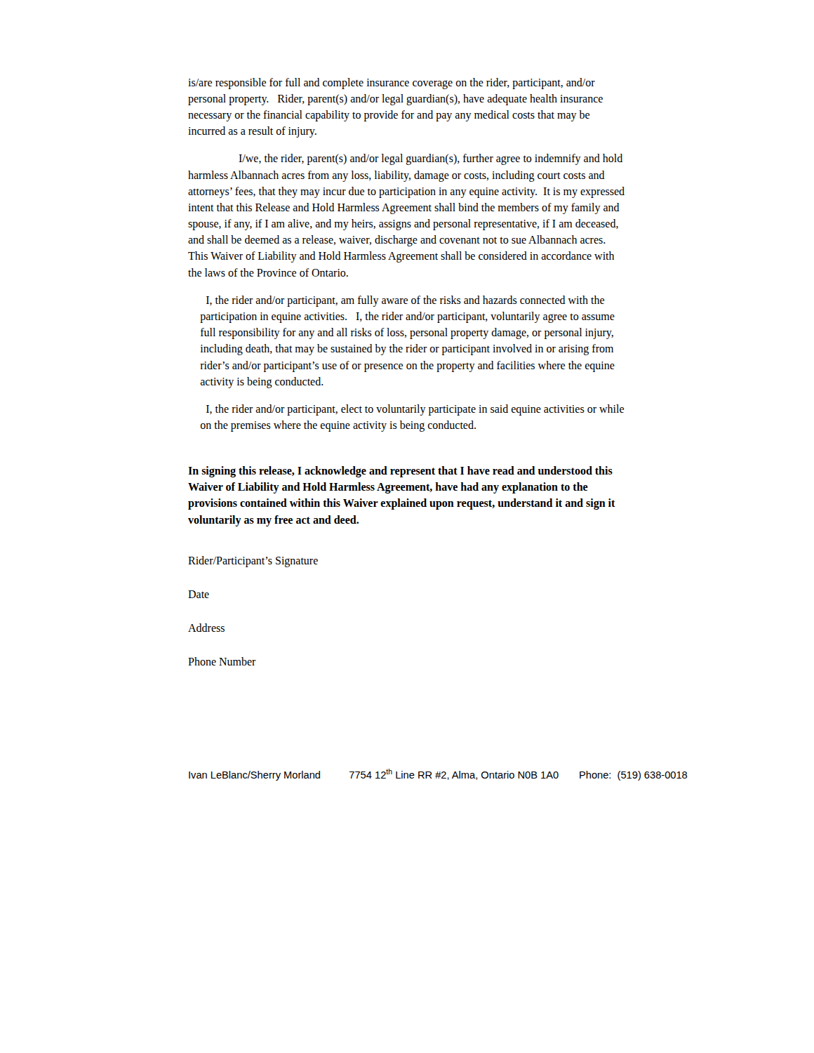is/are responsible for full and complete insurance coverage on the rider, participant, and/or personal property. Rider, parent(s) and/or legal guardian(s), have adequate health insurance necessary or the financial capability to provide for and pay any medical costs that may be incurred as a result of injury.
I/we, the rider, parent(s) and/or legal guardian(s), further agree to indemnify and hold harmless Albannach acres from any loss, liability, damage or costs, including court costs and attorneys’ fees, that they may incur due to participation in any equine activity. It is my expressed intent that this Release and Hold Harmless Agreement shall bind the members of my family and spouse, if any, if I am alive, and my heirs, assigns and personal representative, if I am deceased, and shall be deemed as a release, waiver, discharge and covenant not to sue Albannach acres. This Waiver of Liability and Hold Harmless Agreement shall be considered in accordance with the laws of the Province of Ontario.
I, the rider and/or participant, am fully aware of the risks and hazards connected with the participation in equine activities. I, the rider and/or participant, voluntarily agree to assume full responsibility for any and all risks of loss, personal property damage, or personal injury, including death, that may be sustained by the rider or participant involved in or arising from rider’s and/or participant’s use of or presence on the property and facilities where the equine activity is being conducted.
I, the rider and/or participant, elect to voluntarily participate in said equine activities or while on the premises where the equine activity is being conducted.
In signing this release, I acknowledge and represent that I have read and understood this Waiver of Liability and Hold Harmless Agreement, have had any explanation to the provisions contained within this Waiver explained upon request, understand it and sign it voluntarily as my free act and deed.
Rider/Participant’s Signature
Date
Address
Phone Number
Ivan LeBlanc/Sherry Morland 7754 12th Line RR #2, Alma, Ontario N0B 1A0 Phone: (519) 638-0018